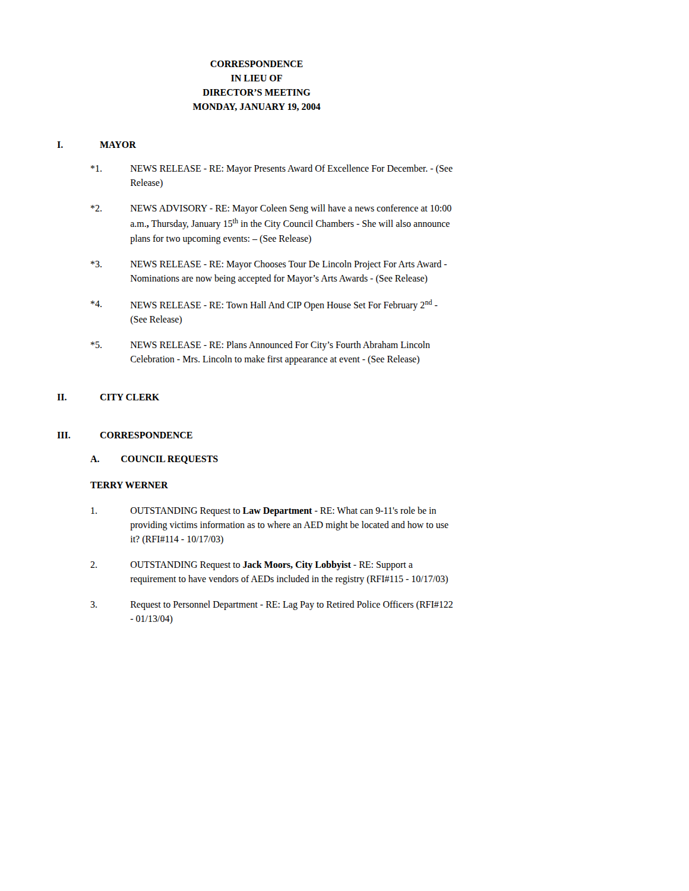CORRESPONDENCE
IN LIEU OF
DIRECTOR’S MEETING
MONDAY, JANUARY 19, 2004
I. MAYOR
*1.
NEWS RELEASE - RE: Mayor Presents Award Of Excellence For December. - (See Release)
*2.
NEWS ADVISORY - RE: Mayor Coleen Seng will have a news conference at 10:00 a.m., Thursday, January 15th in the City Council Chambers - She will also announce plans for two upcoming events: – (See Release)
*3.
NEWS RELEASE - RE: Mayor Chooses Tour De Lincoln Project For Arts Award - Nominations are now being accepted for Mayor’s Arts Awards - (See Release)
*4.
NEWS RELEASE - RE: Town Hall And CIP Open House Set For February 2nd - (See Release)
*5.
NEWS RELEASE - RE: Plans Announced For City’s Fourth Abraham Lincoln Celebration - Mrs. Lincoln to make first appearance at event - (See Release)
II. CITY CLERK
III. CORRESPONDENCE
A. COUNCIL REQUESTS
TERRY WERNER
1.
OUTSTANDING Request to Law Department - RE: What can 9-11's role be in providing victims information as to where an AED might be located and how to use it? (RFI#114 - 10/17/03)
2.
OUTSTANDING Request to Jack Moors, City Lobbyist - RE: Support a requirement to have vendors of AEDs included in the registry (RFI#115 - 10/17/03)
3.
Request to Personnel Department - RE: Lag Pay to Retired Police Officers (RFI#122 - 01/13/04)